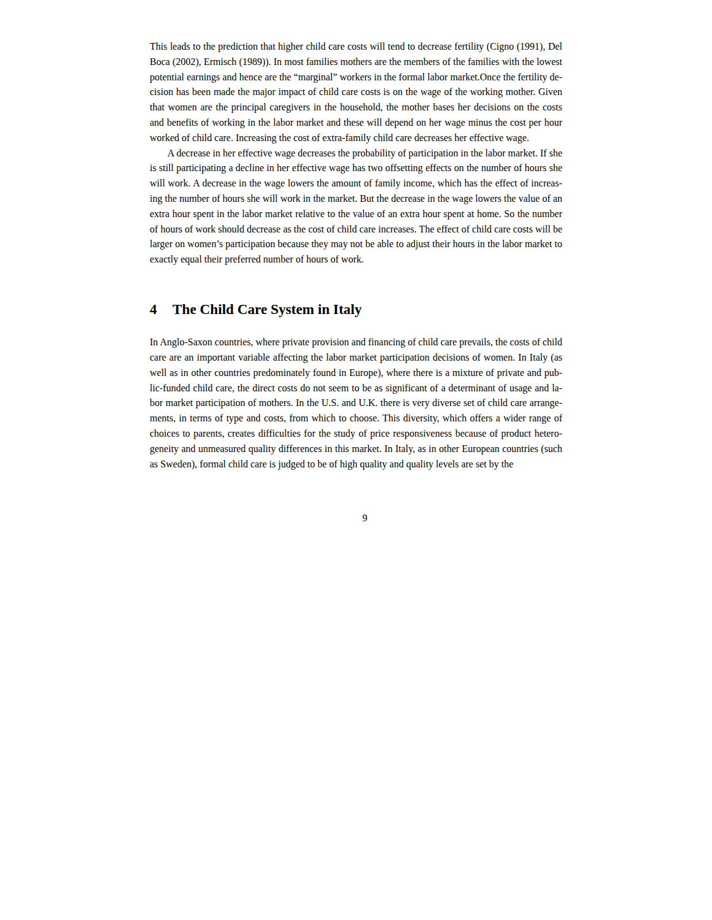This leads to the prediction that higher child care costs will tend to decrease fertility (Cigno (1991), Del Boca (2002), Ermisch (1989)). In most families mothers are the members of the families with the lowest potential earnings and hence are the “marginal” workers in the formal labor market.Once the fertility decision has been made the major impact of child care costs is on the wage of the working mother. Given that women are the principal caregivers in the household, the mother bases her decisions on the costs and benefits of working in the labor market and these will depend on her wage minus the cost per hour worked of child care. Increasing the cost of extra-family child care decreases her effective wage.
A decrease in her effective wage decreases the probability of participation in the labor market. If she is still participating a decline in her effective wage has two offsetting effects on the number of hours she will work. A decrease in the wage lowers the amount of family income, which has the effect of increasing the number of hours she will work in the market. But the decrease in the wage lowers the value of an extra hour spent in the labor market relative to the value of an extra hour spent at home. So the number of hours of work should decrease as the cost of child care increases. The effect of child care costs will be larger on women’s participation because they may not be able to adjust their hours in the labor market to exactly equal their preferred number of hours of work.
4 The Child Care System in Italy
In Anglo-Saxon countries, where private provision and financing of child care prevails, the costs of child care are an important variable affecting the labor market participation decisions of women. In Italy (as well as in other countries predominately found in Europe), where there is a mixture of private and public-funded child care, the direct costs do not seem to be as significant of a determinant of usage and labor market participation of mothers. In the U.S. and U.K. there is very diverse set of child care arrangements, in terms of type and costs, from which to choose. This diversity, which offers a wider range of choices to parents, creates difficulties for the study of price responsiveness because of product heterogeneity and unmeasured quality differences in this market. In Italy, as in other European countries (such as Sweden), formal child care is judged to be of high quality and quality levels are set by the
9